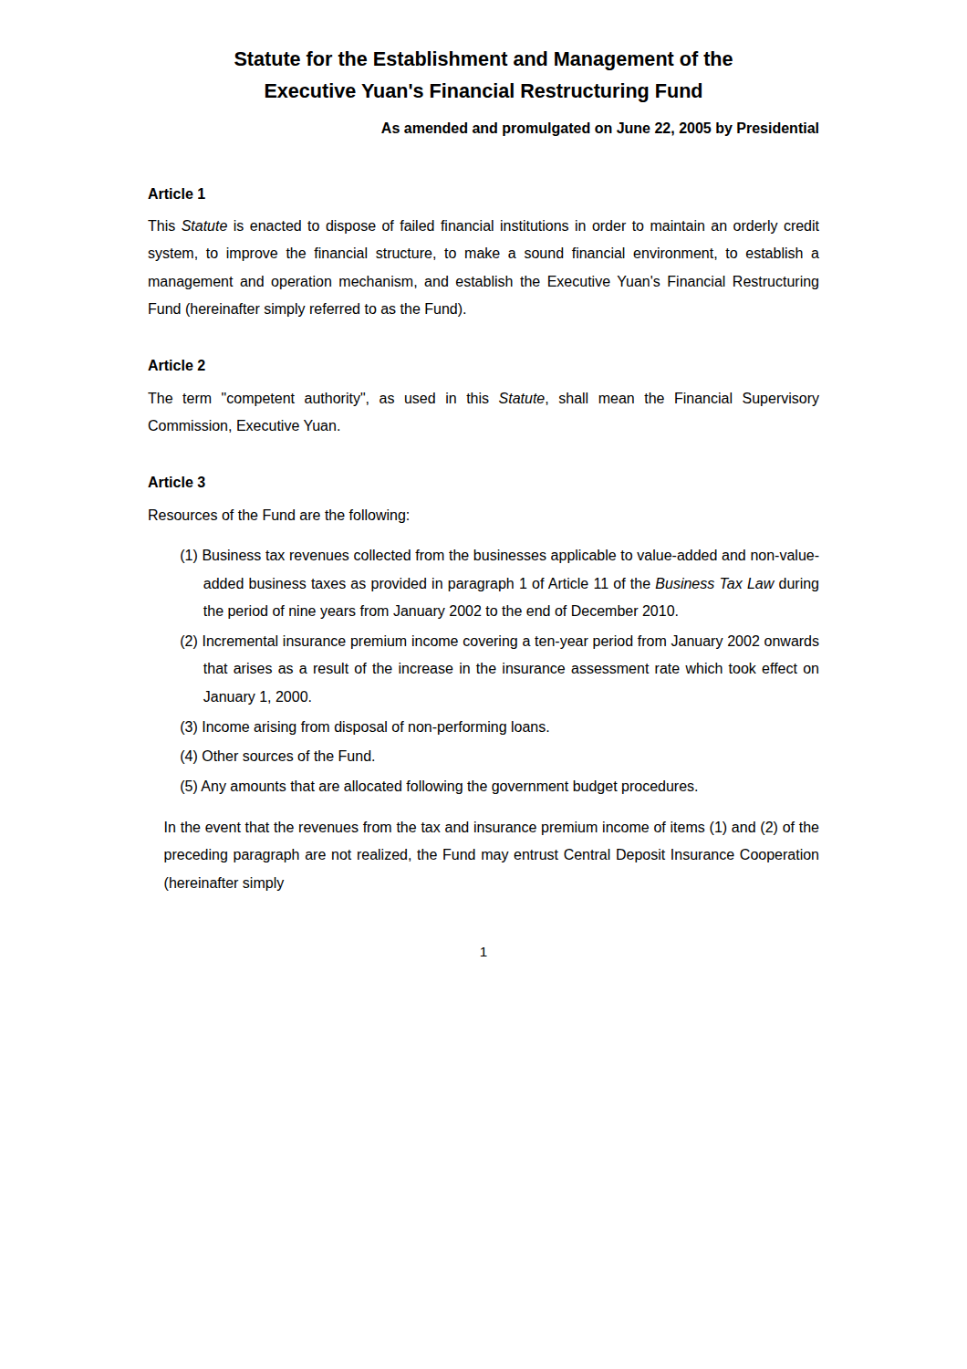Statute for the Establishment and Management of the
Executive Yuan's Financial Restructuring Fund
As amended and promulgated on June 22, 2005 by Presidential
Article 1
This Statute is enacted to dispose of failed financial institutions in order to maintain an orderly credit system, to improve the financial structure, to make a sound financial environment, to establish a management and operation mechanism, and establish the Executive Yuan's Financial Restructuring Fund (hereinafter simply referred to as the Fund).
Article 2
The term "competent authority", as used in this Statute, shall mean the Financial Supervisory Commission, Executive Yuan.
Article 3
Resources of the Fund are the following:
(1) Business tax revenues collected from the businesses applicable to value-added and non-value-added business taxes as provided in paragraph 1 of Article 11 of the Business Tax Law during the period of nine years from January 2002 to the end of December 2010.
(2) Incremental insurance premium income covering a ten-year period from January 2002 onwards that arises as a result of the increase in the insurance assessment rate which took effect on January 1, 2000.
(3) Income arising from disposal of non-performing loans.
(4) Other sources of the Fund.
(5) Any amounts that are allocated following the government budget procedures.
In the event that the revenues from the tax and insurance premium income of items (1) and (2) of the preceding paragraph are not realized, the Fund may entrust Central Deposit Insurance Cooperation (hereinafter simply
1